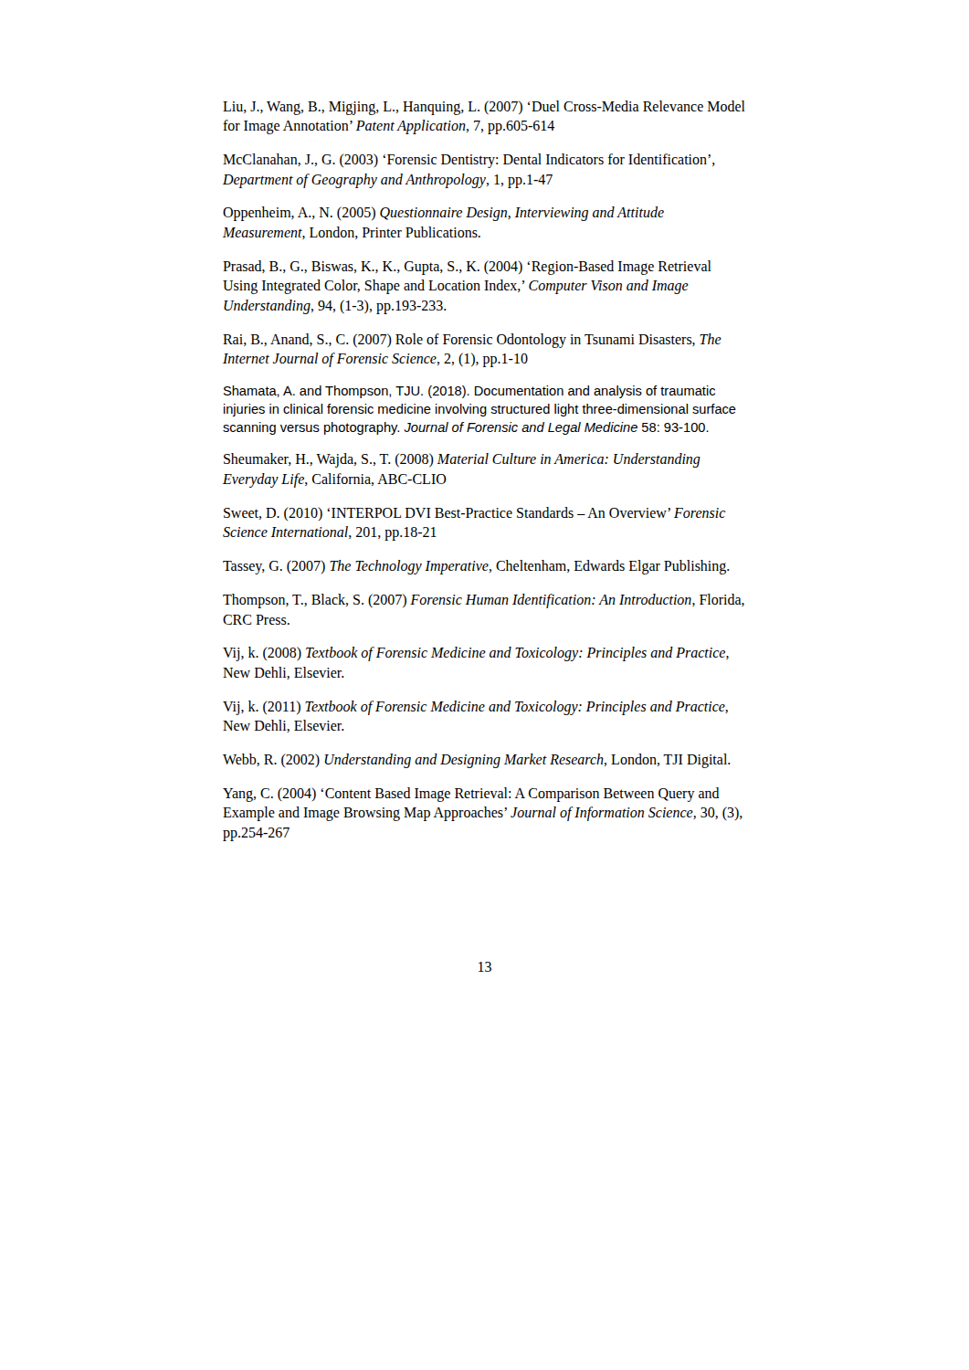Liu, J., Wang, B., Migjing, L., Hanquing, L. (2007) ‘Duel Cross-Media Relevance Model for Image Annotation’ Patent Application, 7, pp.605-614
McClanahan, J., G. (2003) ‘Forensic Dentistry: Dental Indicators for Identification’, Department of Geography and Anthropology, 1, pp.1-47
Oppenheim, A., N. (2005) Questionnaire Design, Interviewing and Attitude Measurement, London, Printer Publications.
Prasad, B., G., Biswas, K., K., Gupta, S., K. (2004) ‘Region-Based Image Retrieval Using Integrated Color, Shape and Location Index,’ Computer Vison and Image Understanding, 94, (1-3), pp.193-233.
Rai, B., Anand, S., C. (2007) Role of Forensic Odontology in Tsunami Disasters, The Internet Journal of Forensic Science, 2, (1), pp.1-10
Shamata, A. and Thompson, TJU. (2018). Documentation and analysis of traumatic injuries in clinical forensic medicine involving structured light three-dimensional surface scanning versus photography. Journal of Forensic and Legal Medicine 58: 93-100.
Sheumaker, H., Wajda, S., T. (2008) Material Culture in America: Understanding Everyday Life, California, ABC-CLIO
Sweet, D. (2010) ‘INTERPOL DVI Best-Practice Standards – An Overview’ Forensic Science International, 201, pp.18-21
Tassey, G. (2007) The Technology Imperative, Cheltenham, Edwards Elgar Publishing.
Thompson, T., Black, S. (2007) Forensic Human Identification: An Introduction, Florida, CRC Press.
Vij, k. (2008) Textbook of Forensic Medicine and Toxicology: Principles and Practice, New Dehli, Elsevier.
Vij, k. (2011) Textbook of Forensic Medicine and Toxicology: Principles and Practice, New Dehli, Elsevier.
Webb, R. (2002) Understanding and Designing Market Research, London, TJI Digital.
Yang, C. (2004) ‘Content Based Image Retrieval: A Comparison Between Query and Example and Image Browsing Map Approaches’ Journal of Information Science, 30, (3), pp.254-267
13